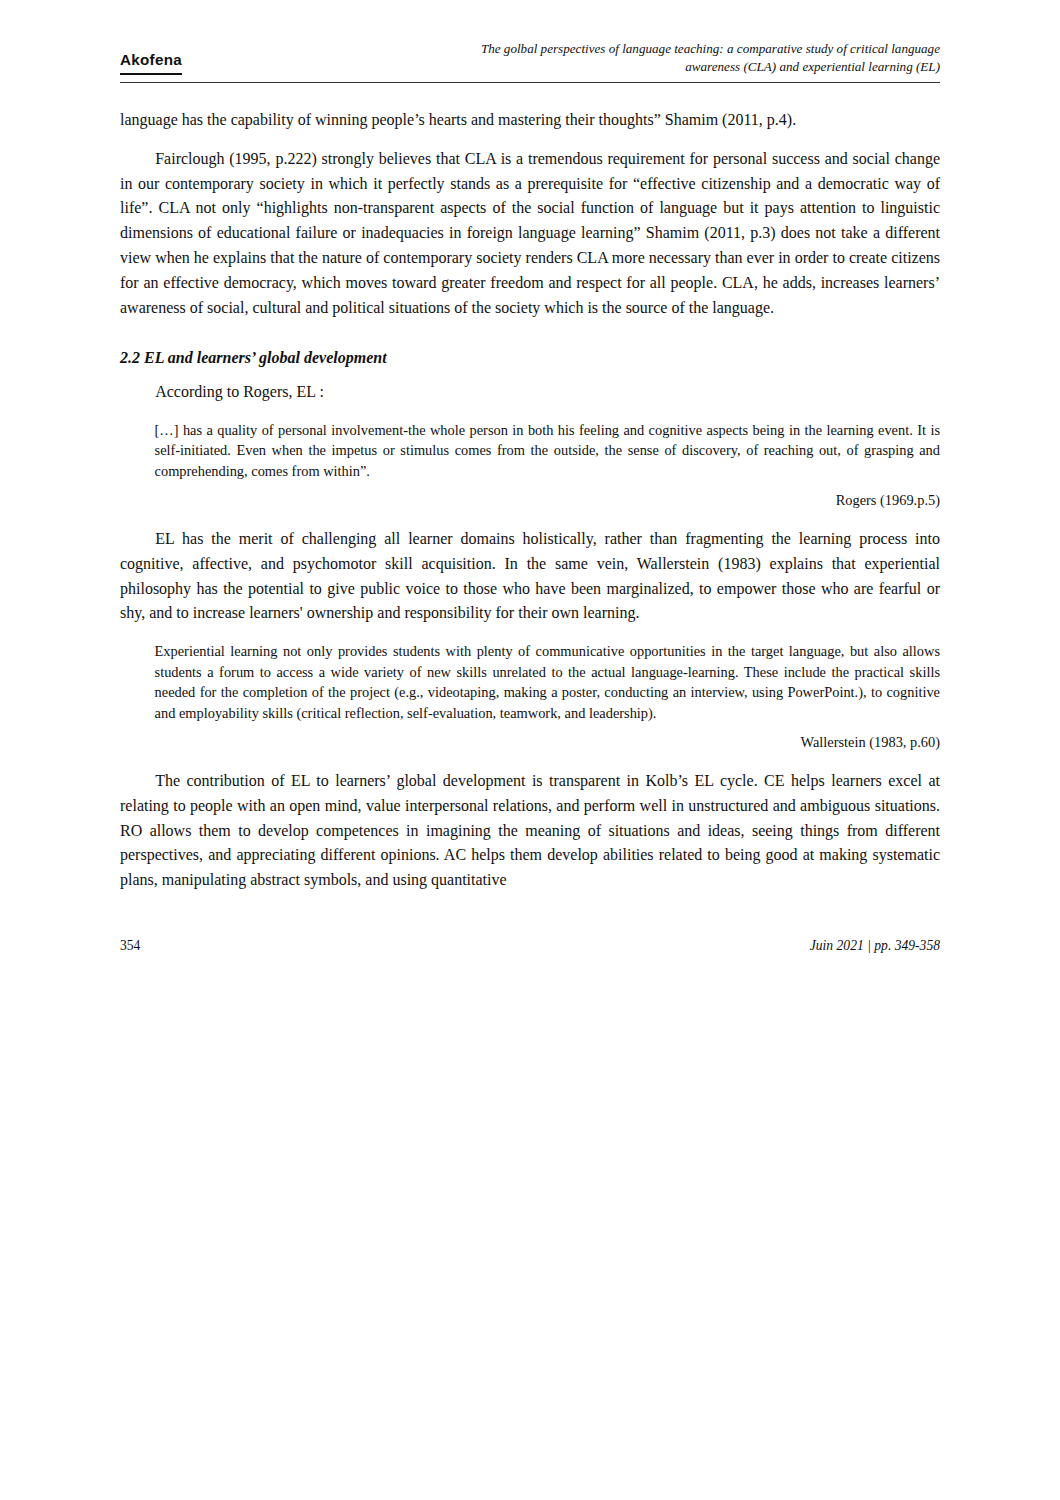Akofena
The golbal perspectives of language teaching: a comparative study of critical language
awareness (CLA) and experiential learning (EL)
language has the capability of winning people’s hearts and mastering their thoughts” Shamim (2011, p.4).
Fairclough (1995, p.222) strongly believes that CLA is a tremendous requirement for personal success and social change in our contemporary society in which it perfectly stands as a prerequisite for “effective citizenship and a democratic way of life”. CLA not only “highlights non-transparent aspects of the social function of language but it pays attention to linguistic dimensions of educational failure or inadequacies in foreign language learning” Shamim (2011, p.3) does not take a different view when he explains that the nature of contemporary society renders CLA more necessary than ever in order to create citizens for an effective democracy, which moves toward greater freedom and respect for all people. CLA, he adds, increases learners’ awareness of social, cultural and political situations of the society which is the source of the language.
2.2 EL and learners’ global development
According to Rogers, EL :
[…] has a quality of personal involvement-the whole person in both his feeling and cognitive aspects being in the learning event. It is self-initiated. Even when the impetus or stimulus comes from the outside, the sense of discovery, of reaching out, of grasping and comprehending, comes from within”.
Rogers (1969.p.5)
EL has the merit of challenging all learner domains holistically, rather than fragmenting the learning process into cognitive, affective, and psychomotor skill acquisition. In the same vein, Wallerstein (1983) explains that experiential philosophy has the potential to give public voice to those who have been marginalized, to empower those who are fearful or shy, and to increase learners' ownership and responsibility for their own learning.
Experiential learning not only provides students with plenty of communicative opportunities in the target language, but also allows students a forum to access a wide variety of new skills unrelated to the actual language-learning. These include the practical skills needed for the completion of the project (e.g., videotaping, making a poster, conducting an interview, using PowerPoint.), to cognitive and employability skills (critical reflection, self-evaluation, teamwork, and leadership).
Wallerstein (1983, p.60)
The contribution of EL to learners’ global development is transparent in Kolb’s EL cycle. CE helps learners excel at relating to people with an open mind, value interpersonal relations, and perform well in unstructured and ambiguous situations. RO allows them to develop competences in imagining the meaning of situations and ideas, seeing things from different perspectives, and appreciating different opinions. AC helps them develop abilities related to being good at making systematic plans, manipulating abstract symbols, and using quantitative
354 Juin 2021 | pp. 349-358